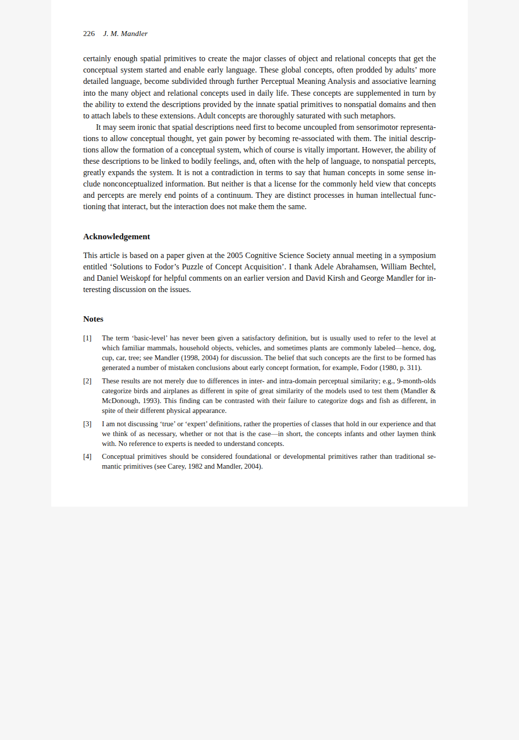226 J. M. Mandler
certainly enough spatial primitives to create the major classes of object and relational concepts that get the conceptual system started and enable early language. These global concepts, often prodded by adults’ more detailed language, become subdivided through further Perceptual Meaning Analysis and associative learning into the many object and relational concepts used in daily life. These concepts are supplemented in turn by the ability to extend the descriptions provided by the innate spatial primitives to nonspatial domains and then to attach labels to these extensions. Adult concepts are thoroughly saturated with such metaphors.
It may seem ironic that spatial descriptions need first to become uncoupled from sensorimotor representations to allow conceptual thought, yet gain power by becoming re-associated with them. The initial descriptions allow the formation of a conceptual system, which of course is vitally important. However, the ability of these descriptions to be linked to bodily feelings, and, often with the help of language, to nonspatial percepts, greatly expands the system. It is not a contradiction in terms to say that human concepts in some sense include nonconceptualized information. But neither is that a license for the commonly held view that concepts and percepts are merely end points of a continuum. They are distinct processes in human intellectual functioning that interact, but the interaction does not make them the same.
Acknowledgement
This article is based on a paper given at the 2005 Cognitive Science Society annual meeting in a symposium entitled ‘Solutions to Fodor’s Puzzle of Concept Acquisition’. I thank Adele Abrahamsen, William Bechtel, and Daniel Weiskopf for helpful comments on an earlier version and David Kirsh and George Mandler for interesting discussion on the issues.
Notes
[1] The term ‘basic-level’ has never been given a satisfactory definition, but is usually used to refer to the level at which familiar mammals, household objects, vehicles, and sometimes plants are commonly labeled—hence, dog, cup, car, tree; see Mandler (1998, 2004) for discussion. The belief that such concepts are the first to be formed has generated a number of mistaken conclusions about early concept formation, for example, Fodor (1980, p. 311).
[2] These results are not merely due to differences in inter- and intra-domain perceptual similarity; e.g., 9-month-olds categorize birds and airplanes as different in spite of great similarity of the models used to test them (Mandler & McDonough, 1993). This finding can be contrasted with their failure to categorize dogs and fish as different, in spite of their different physical appearance.
[3] I am not discussing ‘true’ or ‘expert’ definitions, rather the properties of classes that hold in our experience and that we think of as necessary, whether or not that is the case—in short, the concepts infants and other laymen think with. No reference to experts is needed to understand concepts.
[4] Conceptual primitives should be considered foundational or developmental primitives rather than traditional semantic primitives (see Carey, 1982 and Mandler, 2004).